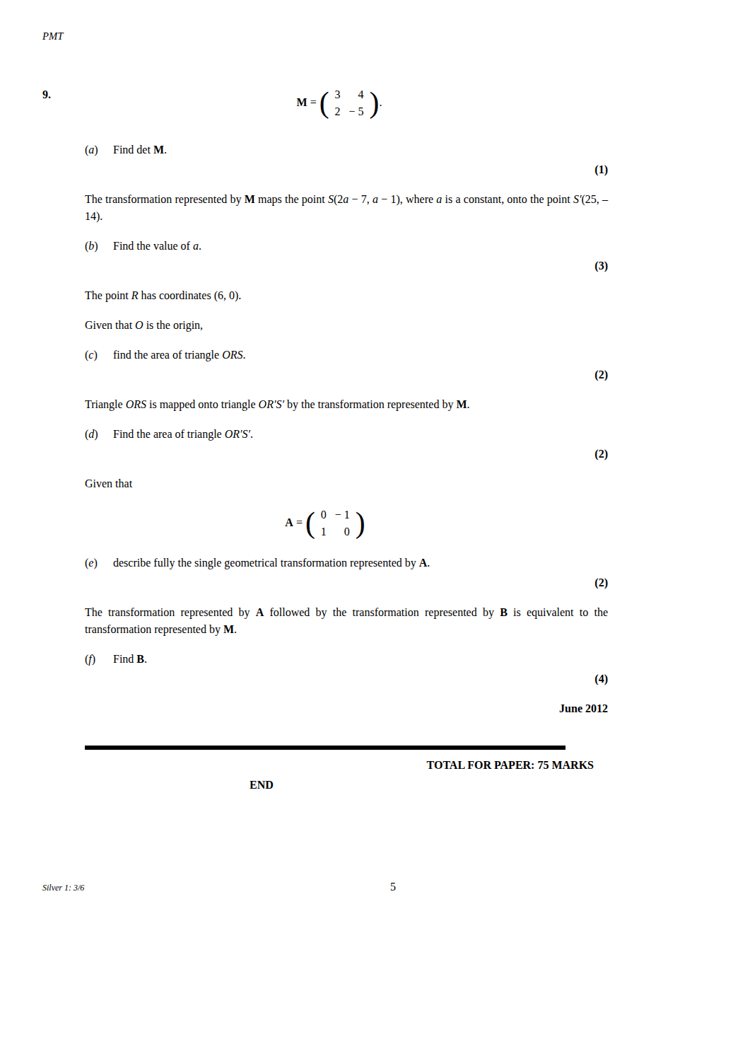PMT
9.
M = (
| 3 | 4 |
| 2 | − 5 |
) .
(a)
Find det M.
(1)
The transformation represented by M maps the point S(2a − 7, a − 1), where a is a constant, onto the point S′(25, –14).
(b)
Find the value of a.
(3)
The point R has coordinates (6, 0).
Given that O is the origin,
(c)
find the area of triangle ORS.
(2)
Triangle ORS is mapped onto triangle OR′S′ by the transformation represented by M.
(d)
Find the area of triangle OR′S′.
(2)
Given that
A = (
| 0 | − 1 |
| 1 | 0 |
)
(e)
describe fully the single geometrical transformation represented by A.
(2)
The transformation represented by A followed by the transformation represented by B is equivalent to the transformation represented by M.
(f)
Find B.
(4)
June 2012
TOTAL FOR PAPER: 75 MARKS
END
Silver 1: 3/6 5